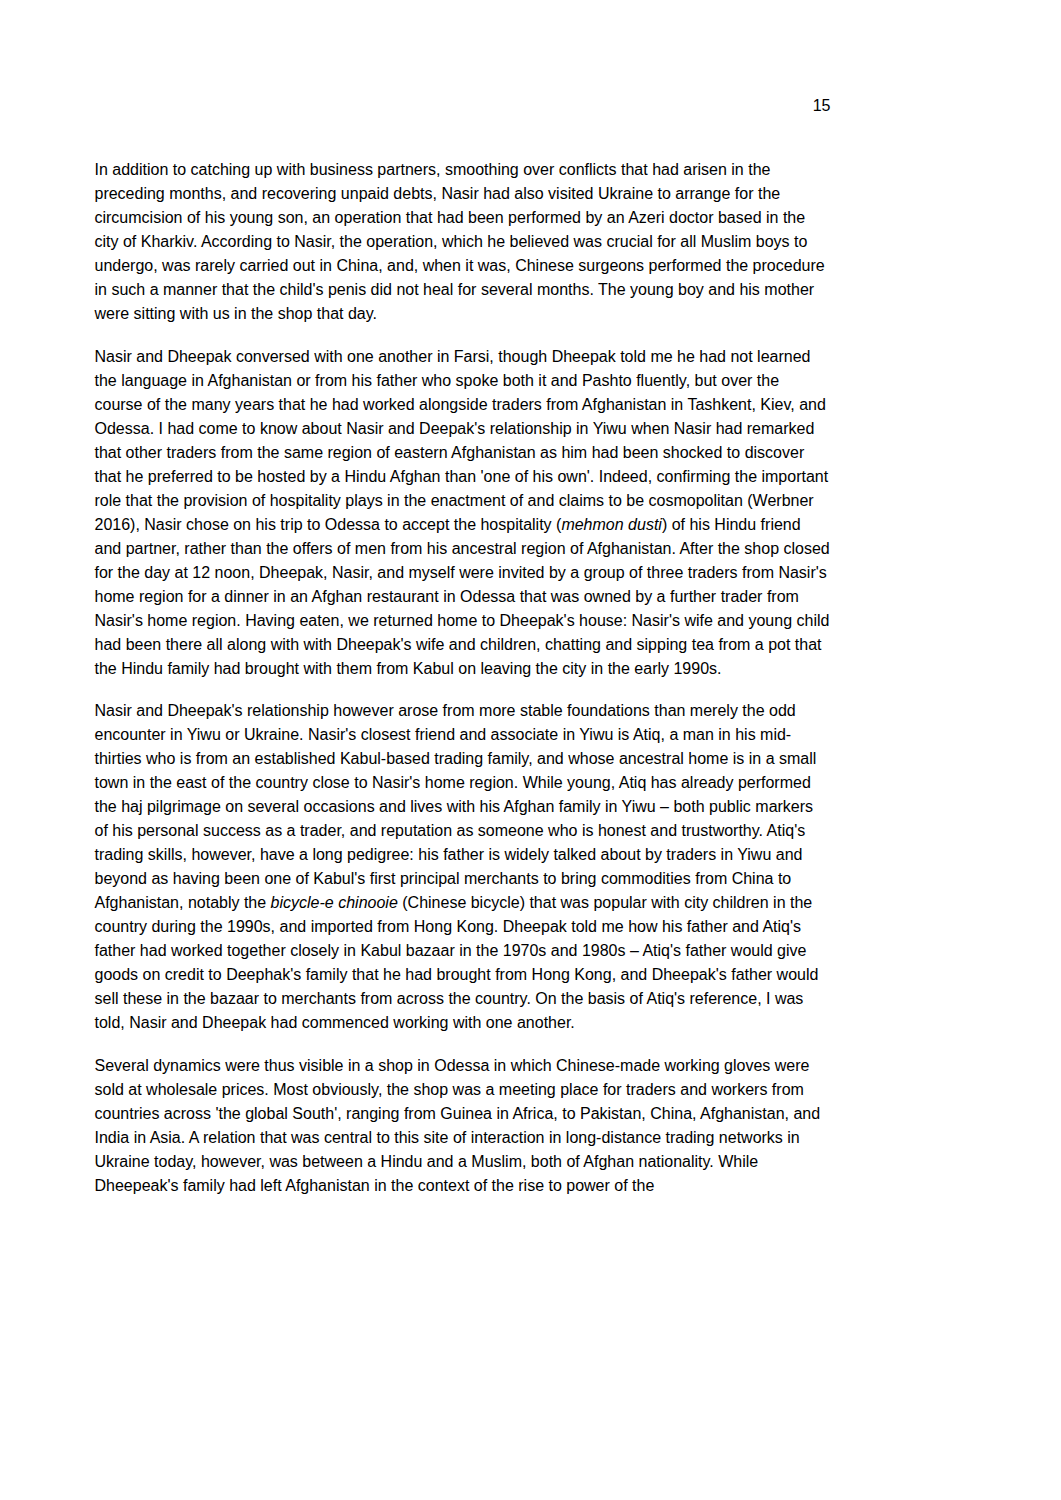15
In addition to catching up with business partners, smoothing over conflicts that had arisen in the preceding months, and recovering unpaid debts, Nasir had also visited Ukraine to arrange for the circumcision of his young son, an operation that had been performed by an Azeri doctor based in the city of Kharkiv. According to Nasir, the operation, which he believed was crucial for all Muslim boys to undergo, was rarely carried out in China, and, when it was, Chinese surgeons performed the procedure in such a manner that the child's penis did not heal for several months. The young boy and his mother were sitting with us in the shop that day.
Nasir and Dheepak conversed with one another in Farsi, though Dheepak told me he had not learned the language in Afghanistan or from his father who spoke both it and Pashto fluently, but over the course of the many years that he had worked alongside traders from Afghanistan in Tashkent, Kiev, and Odessa. I had come to know about Nasir and Deepak's relationship in Yiwu when Nasir had remarked that other traders from the same region of eastern Afghanistan as him had been shocked to discover that he preferred to be hosted by a Hindu Afghan than 'one of his own'. Indeed, confirming the important role that the provision of hospitality plays in the enactment of and claims to be cosmopolitan (Werbner 2016), Nasir chose on his trip to Odessa to accept the hospitality (mehmon dusti) of his Hindu friend and partner, rather than the offers of men from his ancestral region of Afghanistan. After the shop closed for the day at 12 noon, Dheepak, Nasir, and myself were invited by a group of three traders from Nasir's home region for a dinner in an Afghan restaurant in Odessa that was owned by a further trader from Nasir's home region. Having eaten, we returned home to Dheepak's house: Nasir's wife and young child had been there all along with with Dheepak's wife and children, chatting and sipping tea from a pot that the Hindu family had brought with them from Kabul on leaving the city in the early 1990s.
Nasir and Dheepak's relationship however arose from more stable foundations than merely the odd encounter in Yiwu or Ukraine. Nasir's closest friend and associate in Yiwu is Atiq, a man in his mid-thirties who is from an established Kabul-based trading family, and whose ancestral home is in a small town in the east of the country close to Nasir's home region. While young, Atiq has already performed the haj pilgrimage on several occasions and lives with his Afghan family in Yiwu – both public markers of his personal success as a trader, and reputation as someone who is honest and trustworthy. Atiq's trading skills, however, have a long pedigree: his father is widely talked about by traders in Yiwu and beyond as having been one of Kabul's first principal merchants to bring commodities from China to Afghanistan, notably the bicycle-e chinooie (Chinese bicycle) that was popular with city children in the country during the 1990s, and imported from Hong Kong. Dheepak told me how his father and Atiq's father had worked together closely in Kabul bazaar in the 1970s and 1980s – Atiq's father would give goods on credit to Deephak's family that he had brought from Hong Kong, and Dheepak's father would sell these in the bazaar to merchants from across the country. On the basis of Atiq's reference, I was told, Nasir and Dheepak had commenced working with one another.
Several dynamics were thus visible in a shop in Odessa in which Chinese-made working gloves were sold at wholesale prices. Most obviously, the shop was a meeting place for traders and workers from countries across 'the global South', ranging from Guinea in Africa, to Pakistan, China, Afghanistan, and India in Asia. A relation that was central to this site of interaction in long-distance trading networks in Ukraine today, however, was between a Hindu and a Muslim, both of Afghan nationality. While Dheepeak's family had left Afghanistan in the context of the rise to power of the